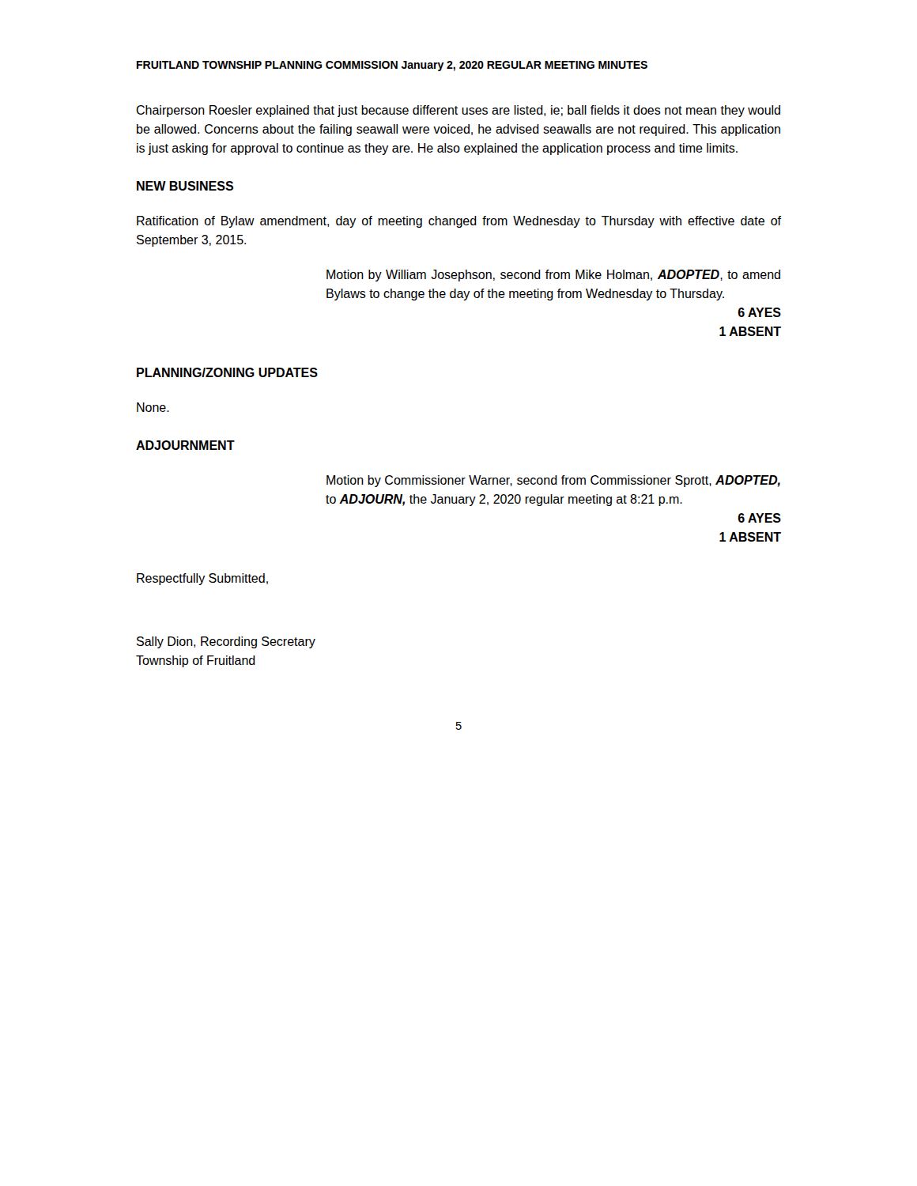FRUITLAND TOWNSHIP PLANNING COMMISSION January 2, 2020 REGULAR MEETING MINUTES
Chairperson Roesler explained that just because different uses are listed, ie; ball fields it does not mean they would be allowed. Concerns about the failing seawall were voiced, he advised seawalls are not required. This application is just asking for approval to continue as they are. He also explained the application process and time limits.
New Business
Ratification of Bylaw amendment, day of meeting changed from Wednesday to Thursday with effective date of September 3, 2015.
Motion by William Josephson, second from Mike Holman, ADOPTED, to amend Bylaws to change the day of the meeting from Wednesday to Thursday.
6 AYES
1 ABSENT
Planning/Zoning Updates
None.
Adjournment
Motion by Commissioner Warner, second from Commissioner Sprott, ADOPTED, to ADJOURN, the January 2, 2020 regular meeting at 8:21 p.m.
6 AYES
1 ABSENT
Respectfully Submitted,
Sally Dion, Recording Secretary
Township of Fruitland
5